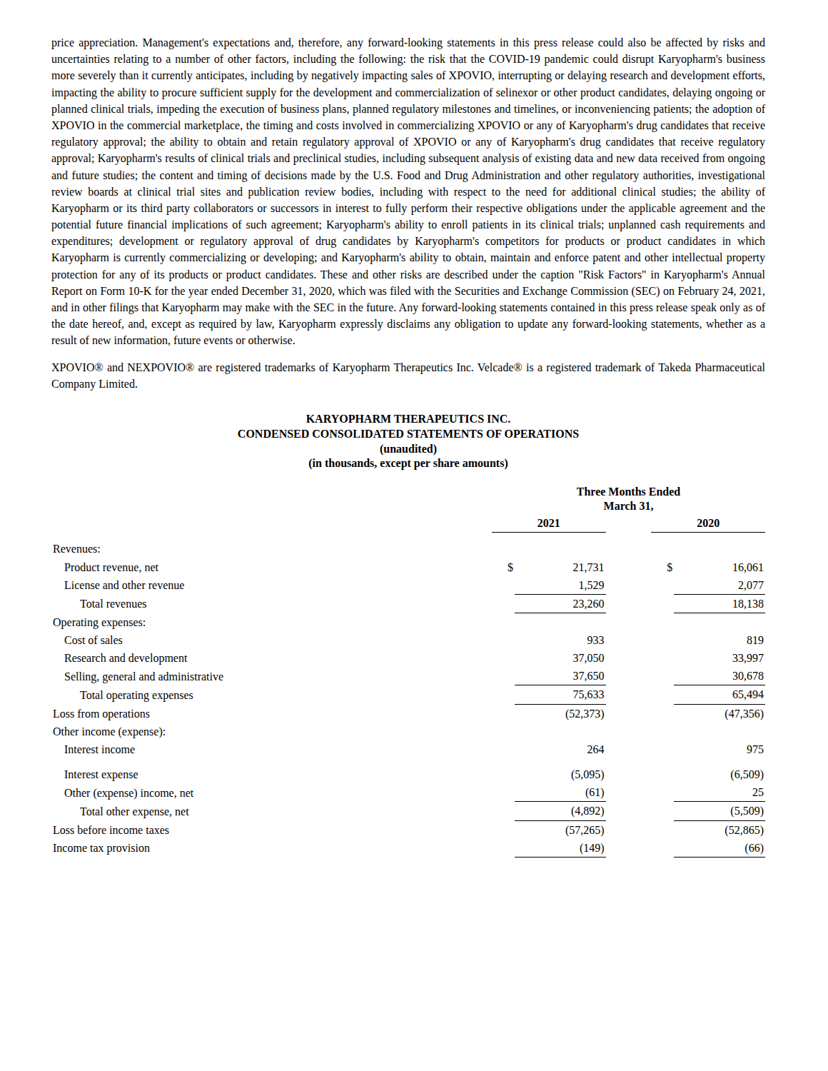price appreciation. Management's expectations and, therefore, any forward-looking statements in this press release could also be affected by risks and uncertainties relating to a number of other factors, including the following: the risk that the COVID-19 pandemic could disrupt Karyopharm's business more severely than it currently anticipates, including by negatively impacting sales of XPOVIO, interrupting or delaying research and development efforts, impacting the ability to procure sufficient supply for the development and commercialization of selinexor or other product candidates, delaying ongoing or planned clinical trials, impeding the execution of business plans, planned regulatory milestones and timelines, or inconveniencing patients; the adoption of XPOVIO in the commercial marketplace, the timing and costs involved in commercializing XPOVIO or any of Karyopharm's drug candidates that receive regulatory approval; the ability to obtain and retain regulatory approval of XPOVIO or any of Karyopharm's drug candidates that receive regulatory approval; Karyopharm's results of clinical trials and preclinical studies, including subsequent analysis of existing data and new data received from ongoing and future studies; the content and timing of decisions made by the U.S. Food and Drug Administration and other regulatory authorities, investigational review boards at clinical trial sites and publication review bodies, including with respect to the need for additional clinical studies; the ability of Karyopharm or its third party collaborators or successors in interest to fully perform their respective obligations under the applicable agreement and the potential future financial implications of such agreement; Karyopharm's ability to enroll patients in its clinical trials; unplanned cash requirements and expenditures; development or regulatory approval of drug candidates by Karyopharm's competitors for products or product candidates in which Karyopharm is currently commercializing or developing; and Karyopharm's ability to obtain, maintain and enforce patent and other intellectual property protection for any of its products or product candidates. These and other risks are described under the caption "Risk Factors" in Karyopharm's Annual Report on Form 10-K for the year ended December 31, 2020, which was filed with the Securities and Exchange Commission (SEC) on February 24, 2021, and in other filings that Karyopharm may make with the SEC in the future. Any forward-looking statements contained in this press release speak only as of the date hereof, and, except as required by law, Karyopharm expressly disclaims any obligation to update any forward-looking statements, whether as a result of new information, future events or otherwise.
XPOVIO® and NEXPOVIO® are registered trademarks of Karyopharm Therapeutics Inc. Velcade® is a registered trademark of Takeda Pharmaceutical Company Limited.
KARYOPHARM THERAPEUTICS INC.
CONDENSED CONSOLIDATED STATEMENTS OF OPERATIONS
(unaudited)
(in thousands, except per share amounts)
| | | Three Months Ended March 31, |
| | | 2021 | | 2020 |
| Revenues: | | | | | | |
| Product revenue, net | | $ | 21,731 | | $ | 16,061 |
| License and other revenue | | | 1,529 | | | 2,077 |
| Total revenues | | | 23,260 | | | 18,138 |
| Operating expenses: | | | | | | |
| Cost of sales | | | 933 | | | 819 |
| Research and development | | | 37,050 | | | 33,997 |
| Selling, general and administrative | | | 37,650 | | | 30,678 |
| Total operating expenses | | | 75,633 | | | 65,494 |
| Loss from operations | | | (52,373) | | | (47,356) |
| Other income (expense): | | | | | | |
| Interest income | | | 264 | | | 975 |
| Interest expense | | | (5,095) | | | (6,509) |
| Other (expense) income, net | | | (61) | | | 25 |
| Total other expense, net | | | (4,892) | | | (5,509) |
| Loss before income taxes | | | (57,265) | | | (52,865) |
| Income tax provision | | | (149) | | | (66) |